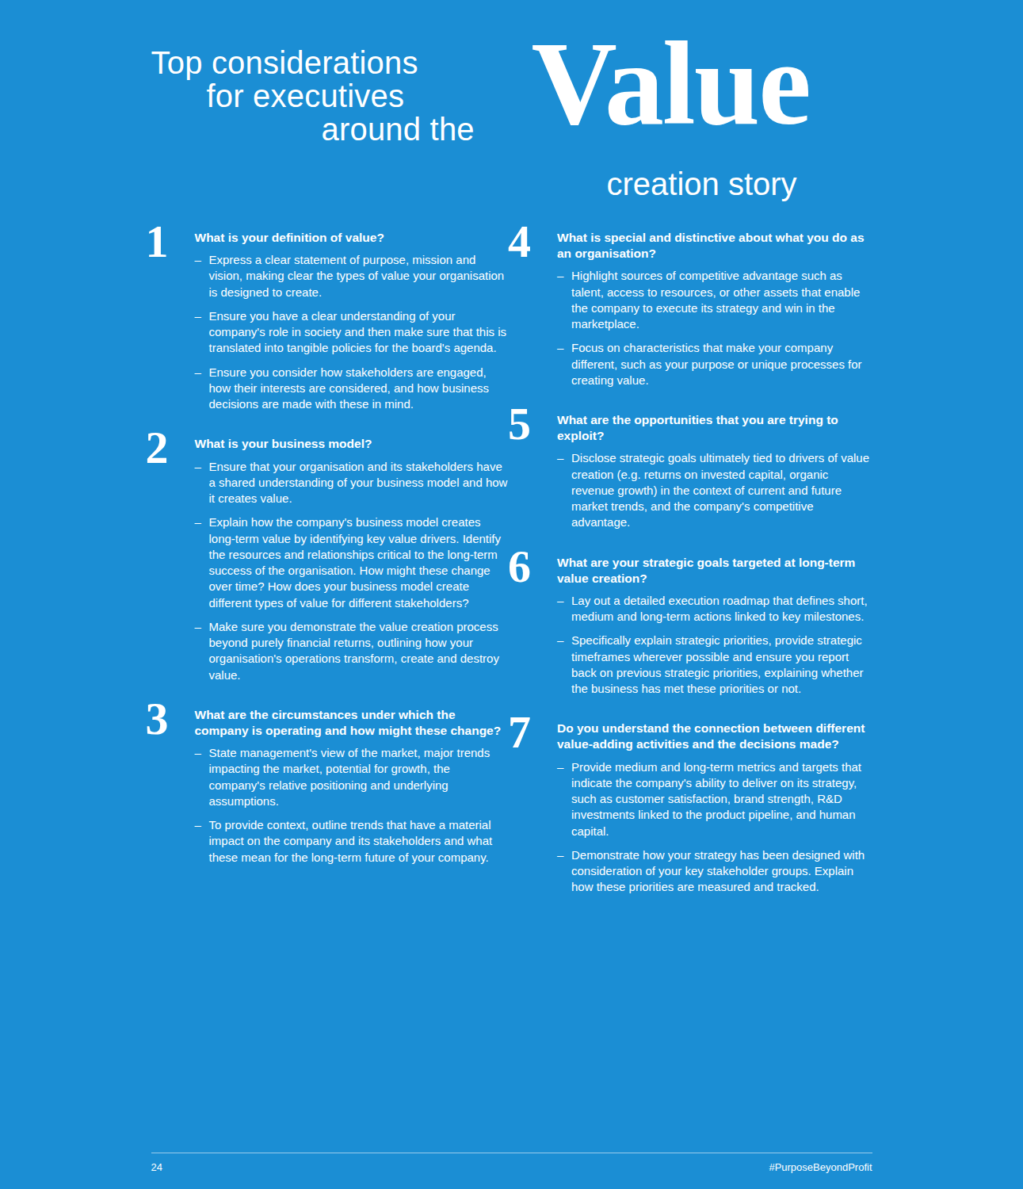Top considerations
for executives
around the
Value
creation story
1
What is your definition of value?
Express a clear statement of purpose, mission and vision, making clear the types of value your organisation is designed to create.
Ensure you have a clear understanding of your company's role in society and then make sure that this is translated into tangible policies for the board's agenda.
Ensure you consider how stakeholders are engaged, how their interests are considered, and how business decisions are made with these in mind.
2
What is your business model?
Ensure that your organisation and its stakeholders have a shared understanding of your business model and how it creates value.
Explain how the company's business model creates long-term value by identifying key value drivers. Identify the resources and relationships critical to the long-term success of the organisation. How might these change over time? How does your business model create different types of value for different stakeholders?
Make sure you demonstrate the value creation process beyond purely financial returns, outlining how your organisation's operations transform, create and destroy value.
3
What are the circumstances under which the company is operating and how might these change?
State management's view of the market, major trends impacting the market, potential for growth, the company's relative positioning and underlying assumptions.
To provide context, outline trends that have a material impact on the company and its stakeholders and what these mean for the long-term future of your company.
4
What is special and distinctive about what you do as an organisation?
Highlight sources of competitive advantage such as talent, access to resources, or other assets that enable the company to execute its strategy and win in the marketplace.
Focus on characteristics that make your company different, such as your purpose or unique processes for creating value.
5
What are the opportunities that you are trying to exploit?
Disclose strategic goals ultimately tied to drivers of value creation (e.g. returns on invested capital, organic revenue growth) in the context of current and future market trends, and the company's competitive advantage.
6
What are your strategic goals targeted at long-term value creation?
Lay out a detailed execution roadmap that defines short, medium and long-term actions linked to key milestones.
Specifically explain strategic priorities, provide strategic timeframes wherever possible and ensure you report back on previous strategic priorities, explaining whether the business has met these priorities or not.
7
Do you understand the connection between different value-adding activities and the decisions made?
Provide medium and long-term metrics and targets that indicate the company's ability to deliver on its strategy, such as customer satisfaction, brand strength, R&D investments linked to the product pipeline, and human capital.
Demonstrate how your strategy has been designed with consideration of your key stakeholder groups. Explain how these priorities are measured and tracked.
24 #PurposeBeyondProfit